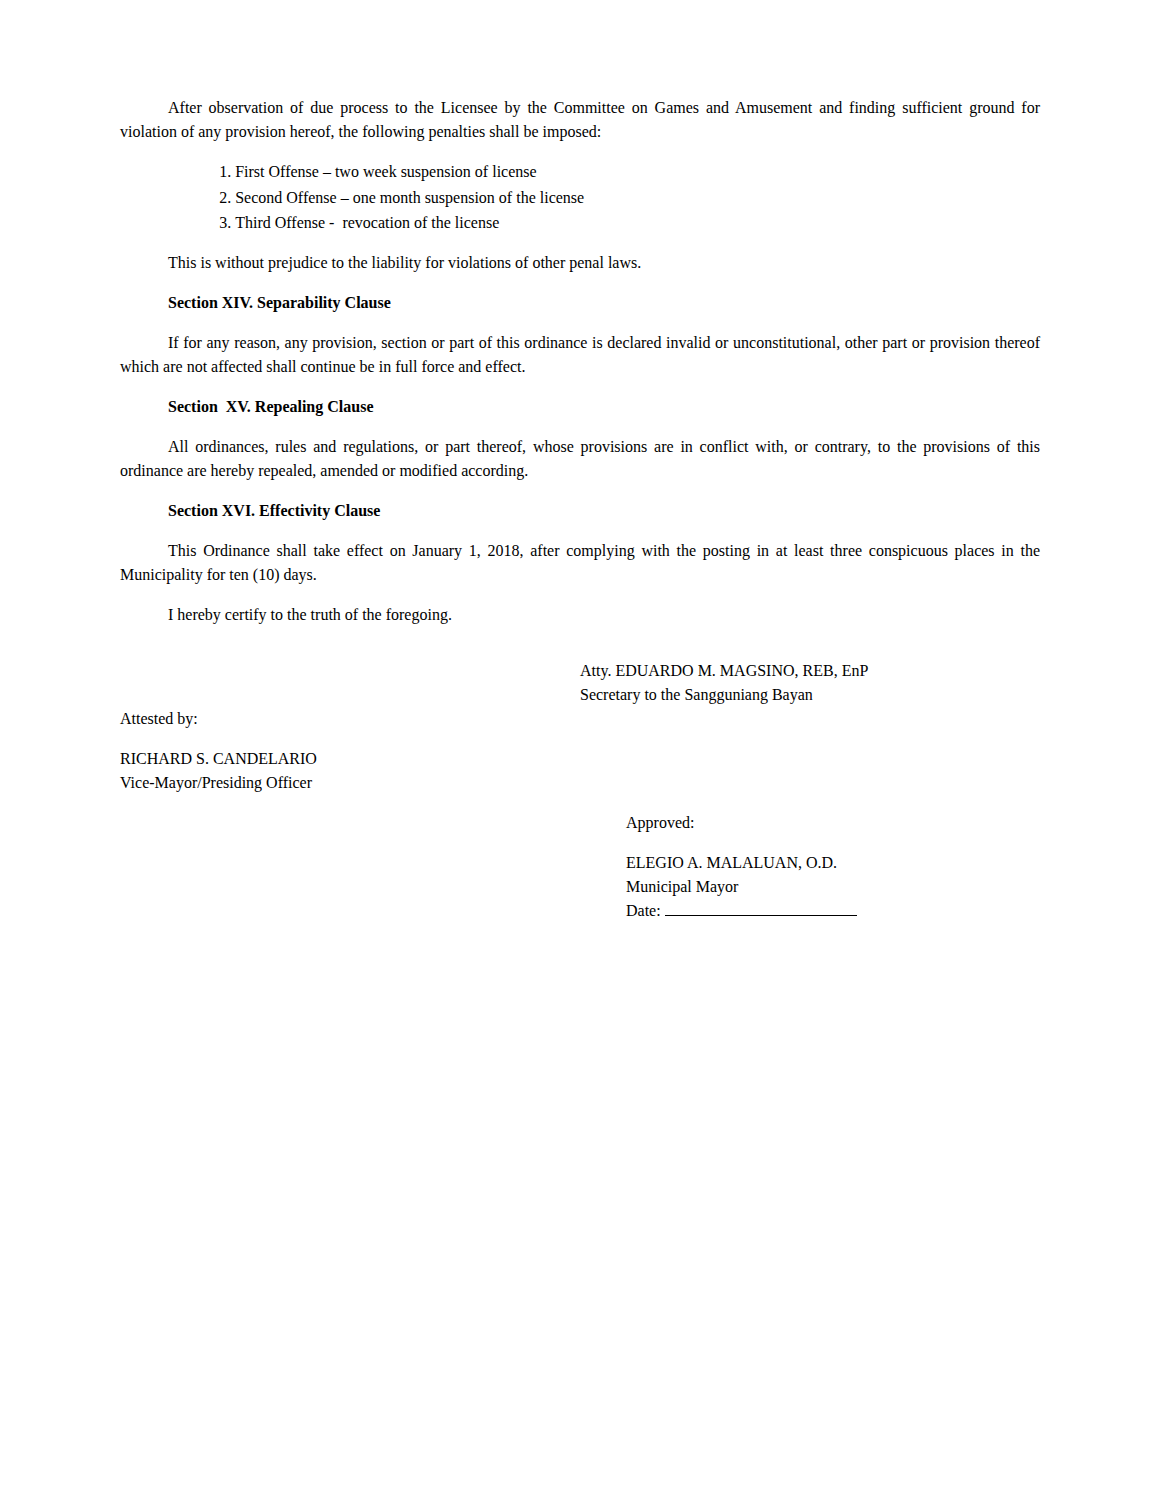After observation of due process to the Licensee by the Committee on Games and Amusement and finding sufficient ground for violation of any provision hereof, the following penalties shall be imposed:
First Offense – two week suspension of license
Second Offense – one month suspension of the license
Third Offense - revocation of the license
This is without prejudice to the liability for violations of other penal laws.
Section XIV. Separability Clause
If for any reason, any provision, section or part of this ordinance is declared invalid or unconstitutional, other part or provision thereof which are not affected shall continue be in full force and effect.
Section XV. Repealing Clause
All ordinances, rules and regulations, or part thereof, whose provisions are in conflict with, or contrary, to the provisions of this ordinance are hereby repealed, amended or modified according.
Section XVI. Effectivity Clause
This Ordinance shall take effect on January 1, 2018, after complying with the posting in at least three conspicuous places in the Municipality for ten (10) days.
I hereby certify to the truth of the foregoing.
Atty. EDUARDO M. MAGSINO, REB, EnP
Secretary to the Sangguniang Bayan
Attested by:
RICHARD S. CANDELARIO
Vice-Mayor/Presiding Officer
Approved:
ELEGIO A. MALALUAN, O.D.
Municipal Mayor
Date: